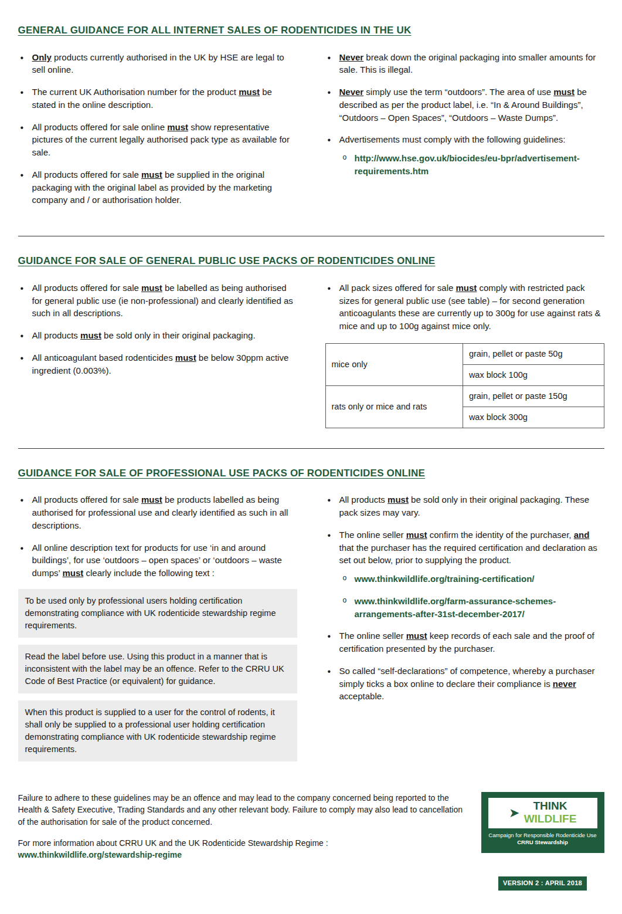General guidance for all internet sales of rodenticides in the UK
Only products currently authorised in the UK by HSE are legal to sell online.
The current UK Authorisation number for the product must be stated in the online description.
All products offered for sale online must show representative pictures of the current legally authorised pack type as available for sale.
All products offered for sale must be supplied in the original packaging with the original label as provided by the marketing company and / or authorisation holder.
Never break down the original packaging into smaller amounts for sale. This is illegal.
Never simply use the term “outdoors”. The area of use must be described as per the product label, i.e. “In & Around Buildings”, “Outdoors – Open Spaces”, “Outdoors – Waste Dumps”.
Advertisements must comply with the following guidelines:
http://www.hse.gov.uk/biocides/eu-bpr/advertisement-requirements.htm
Guidance for sale of general public use packs of rodenticides online
All products offered for sale must be labelled as being authorised for general public use (ie non-professional) and clearly identified as such in all descriptions.
All products must be sold only in their original packaging.
All anticoagulant based rodenticides must be below 30ppm active ingredient (0.003%).
All pack sizes offered for sale must comply with restricted pack sizes for general public use (see table) – for second generation anticoagulants these are currently up to 300g for use against rats & mice and up to 100g against mice only.
| mice only | grain, pellet or paste 50g |
| wax block 100g |
| rats only or mice and rats | grain, pellet or paste 150g |
| wax block 300g |
Guidance for sale of professional use packs of rodenticides online
All products offered for sale must be products labelled as being authorised for professional use and clearly identified as such in all descriptions.
All online description text for products for use ‘in and around buildings’, for use ‘outdoors – open spaces’ or ‘outdoors – waste dumps’ must clearly include the following text :
To be used only by professional users holding certification demonstrating compliance with UK rodenticide stewardship regime requirements.
Read the label before use. Using this product in a manner that is inconsistent with the label may be an offence. Refer to the CRRU UK Code of Best Practice (or equivalent) for guidance.
When this product is supplied to a user for the control of rodents, it shall only be supplied to a professional user holding certification demonstrating compliance with UK rodenticide stewardship regime requirements.
All products must be sold only in their original packaging. These pack sizes may vary.
The online seller must confirm the identity of the purchaser, and that the purchaser has the required certification and declaration as set out below, prior to supplying the product.
www.thinkwildlife.org/training-certification/
www.thinkwildlife.org/farm-assurance-schemes-arrangements-after-31st-december-2017/
The online seller must keep records of each sale and the proof of certification presented by the purchaser.
So called “self-declarations” of competence, whereby a purchaser simply ticks a box online to declare their compliance is never acceptable.
Failure to adhere to these guidelines may be an offence and may lead to the company concerned being reported to the Health & Safety Executive, Trading Standards and any other relevant body. Failure to comply may also lead to cancellation of the authorisation for sale of the product concerned.
For more information about CRRU UK and the UK Rodenticide Stewardship Regime :
www.thinkwildlife.org/stewardship-regime
➤ THINK
WILDLIFE
Campaign for Responsible Rodenticide Use CRRU Stewardship
VERSION 2 : APRIL 2018